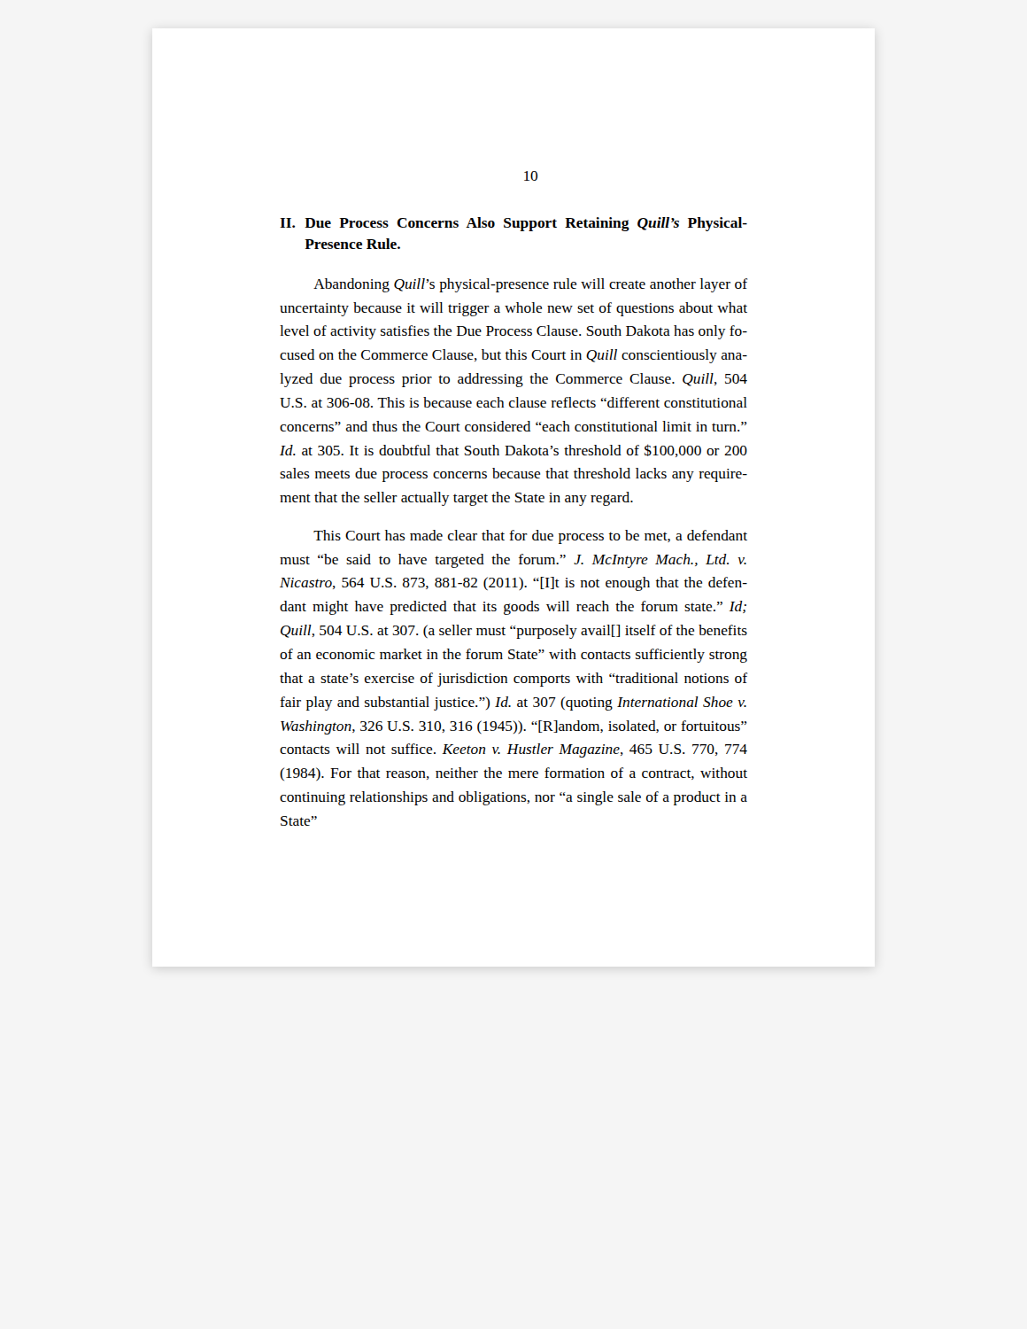10
II. Due Process Concerns Also Support Retaining Quill’s Physical-Presence Rule.
Abandoning Quill’s physical-presence rule will create another layer of uncertainty because it will trigger a whole new set of questions about what level of activity satisfies the Due Process Clause. South Dakota has only focused on the Commerce Clause, but this Court in Quill conscientiously analyzed due process prior to addressing the Commerce Clause. Quill, 504 U.S. at 306-08. This is because each clause reflects “different constitutional concerns” and thus the Court considered “each constitutional limit in turn.” Id. at 305. It is doubtful that South Dakota’s threshold of $100,000 or 200 sales meets due process concerns because that threshold lacks any requirement that the seller actually target the State in any regard.
This Court has made clear that for due process to be met, a defendant must “be said to have targeted the forum.” J. McIntyre Mach., Ltd. v. Nicastro, 564 U.S. 873, 881-82 (2011). “[I]t is not enough that the defendant might have predicted that its goods will reach the forum state.” Id; Quill, 504 U.S. at 307. (a seller must “purposely avail[] itself of the benefits of an economic market in the forum State” with contacts sufficiently strong that a state’s exercise of jurisdiction comports with “traditional notions of fair play and substantial justice.”) Id. at 307 (quoting International Shoe v. Washington, 326 U.S. 310, 316 (1945)). “[R]andom, isolated, or fortuitous” contacts will not suffice. Keeton v. Hustler Magazine, 465 U.S. 770, 774 (1984). For that reason, neither the mere formation of a contract, without continuing relationships and obligations, nor “a single sale of a product in a State”